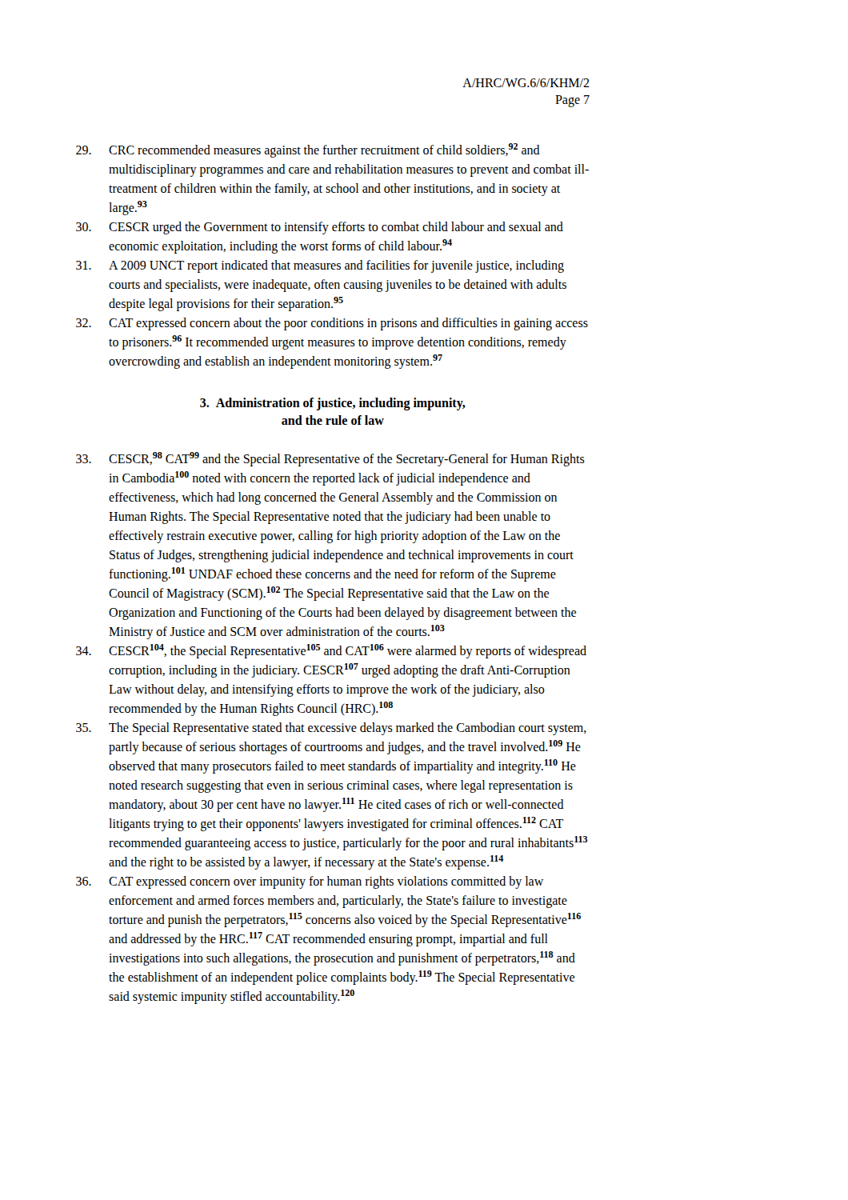A/HRC/WG.6/6/KHM/2
Page 7
29. CRC recommended measures against the further recruitment of child soldiers,92 and multidisciplinary programmes and care and rehabilitation measures to prevent and combat ill-treatment of children within the family, at school and other institutions, and in society at large.93
30. CESCR urged the Government to intensify efforts to combat child labour and sexual and economic exploitation, including the worst forms of child labour.94
31. A 2009 UNCT report indicated that measures and facilities for juvenile justice, including courts and specialists, were inadequate, often causing juveniles to be detained with adults despite legal provisions for their separation.95
32. CAT expressed concern about the poor conditions in prisons and difficulties in gaining access to prisoners.96 It recommended urgent measures to improve detention conditions, remedy overcrowding and establish an independent monitoring system.97
3. Administration of justice, including impunity,
and the rule of law
33. CESCR,98 CAT99 and the Special Representative of the Secretary-General for Human Rights in Cambodia100 noted with concern the reported lack of judicial independence and effectiveness, which had long concerned the General Assembly and the Commission on Human Rights. The Special Representative noted that the judiciary had been unable to effectively restrain executive power, calling for high priority adoption of the Law on the Status of Judges, strengthening judicial independence and technical improvements in court functioning.101 UNDAF echoed these concerns and the need for reform of the Supreme Council of Magistracy (SCM).102 The Special Representative said that the Law on the Organization and Functioning of the Courts had been delayed by disagreement between the Ministry of Justice and SCM over administration of the courts.103
34. CESCR104, the Special Representative105 and CAT106 were alarmed by reports of widespread corruption, including in the judiciary. CESCR107 urged adopting the draft Anti-Corruption Law without delay, and intensifying efforts to improve the work of the judiciary, also recommended by the Human Rights Council (HRC).108
35. The Special Representative stated that excessive delays marked the Cambodian court system, partly because of serious shortages of courtrooms and judges, and the travel involved.109 He observed that many prosecutors failed to meet standards of impartiality and integrity.110 He noted research suggesting that even in serious criminal cases, where legal representation is mandatory, about 30 per cent have no lawyer.111 He cited cases of rich or well-connected litigants trying to get their opponents' lawyers investigated for criminal offences.112 CAT recommended guaranteeing access to justice, particularly for the poor and rural inhabitants113 and the right to be assisted by a lawyer, if necessary at the State's expense.114
36. CAT expressed concern over impunity for human rights violations committed by law enforcement and armed forces members and, particularly, the State's failure to investigate torture and punish the perpetrators,115 concerns also voiced by the Special Representative116 and addressed by the HRC.117 CAT recommended ensuring prompt, impartial and full investigations into such allegations, the prosecution and punishment of perpetrators,118 and the establishment of an independent police complaints body.119 The Special Representative said systemic impunity stifled accountability.120